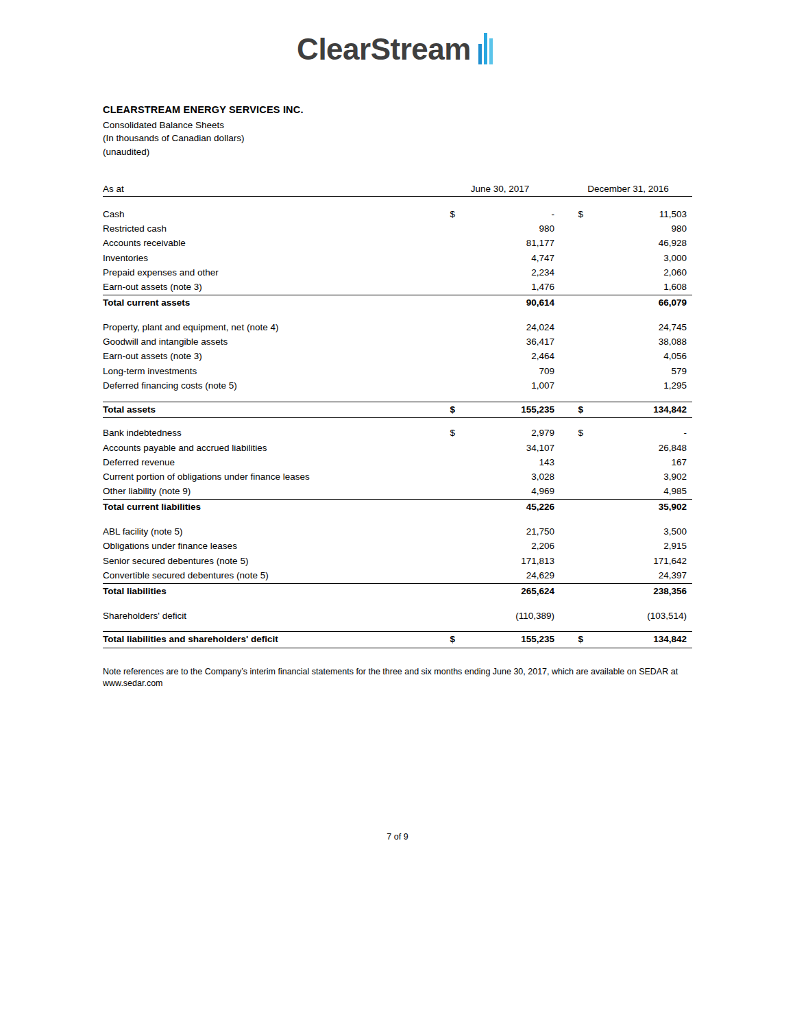ClearStream
CLEARSTREAM ENERGY SERVICES INC.
Consolidated Balance Sheets
(In thousands of Canadian dollars)
(unaudited)
| As at | June 30, 2017 | December 31, 2016 |
| --- | --- | --- |
| Cash | $ | - | $ | 11,503 |
| Restricted cash | | 980 | | 980 |
| Accounts receivable | | 81,177 | | 46,928 |
| Inventories | | 4,747 | | 3,000 |
| Prepaid expenses and other | | 2,234 | | 2,060 |
| Earn-out assets (note 3) | | 1,476 | | 1,608 |
| Total current assets | | 90,614 | | 66,079 |
| Property, plant and equipment, net (note 4) | | 24,024 | | 24,745 |
| Goodwill and intangible assets | | 36,417 | | 38,088 |
| Earn-out assets (note 3) | | 2,464 | | 4,056 |
| Long-term investments | | 709 | | 579 |
| Deferred financing costs (note 5) | | 1,007 | | 1,295 |
| Total assets | $ | 155,235 | $ | 134,842 |
| Bank indebtedness | $ | 2,979 | $ | - |
| Accounts payable and accrued liabilities | | 34,107 | | 26,848 |
| Deferred revenue | | 143 | | 167 |
| Current portion of obligations under finance leases | | 3,028 | | 3,902 |
| Other liability (note 9) | | 4,969 | | 4,985 |
| Total current liabilities | | 45,226 | | 35,902 |
| ABL facility (note 5) | | 21,750 | | 3,500 |
| Obligations under finance leases | | 2,206 | | 2,915 |
| Senior secured debentures (note 5) | | 171,813 | | 171,642 |
| Convertible secured debentures (note 5) | | 24,629 | | 24,397 |
| Total liabilities | | 265,624 | | 238,356 |
| Shareholders' deficit | | (110,389) | | (103,514) |
| Total liabilities and shareholders' deficit | $ | 155,235 | $ | 134,842 |
Note references are to the Company’s interim financial statements for the three and six months ending June 30, 2017, which are available on SEDAR at www.sedar.com
7 of 9